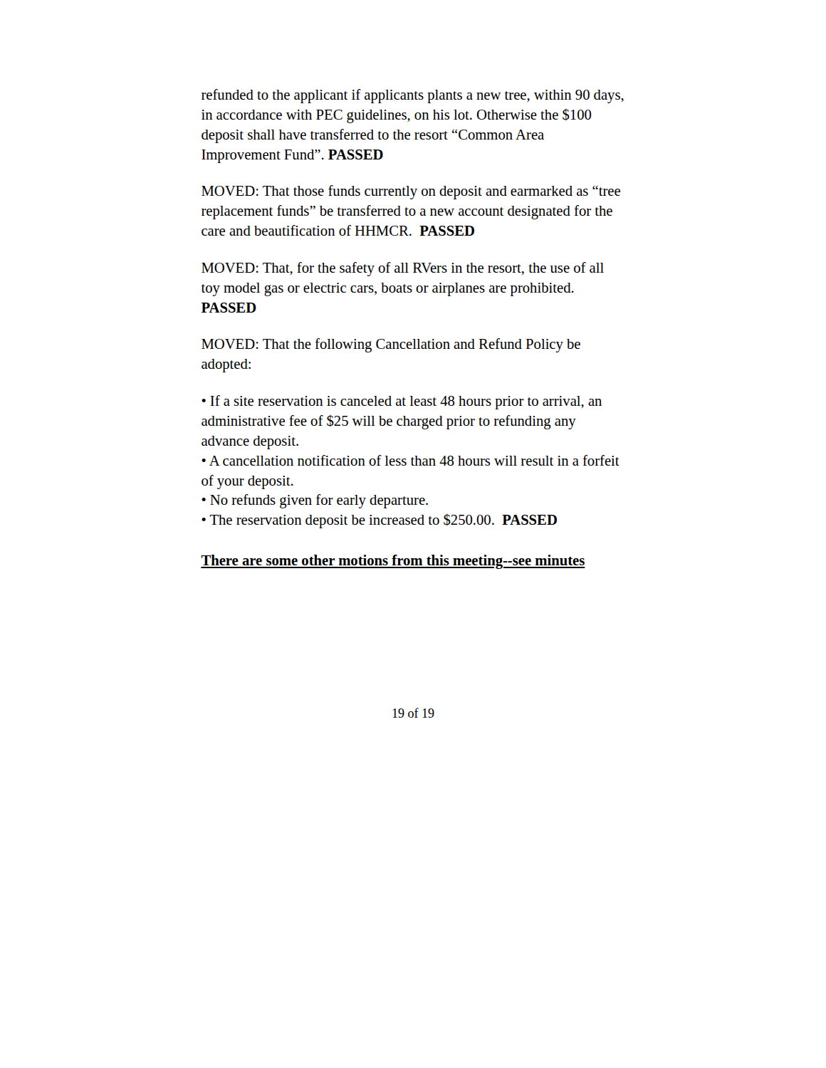refunded to the applicant if applicants plants a new tree, within 90 days, in accordance with PEC guidelines, on his lot. Otherwise the $100 deposit shall have transferred to the resort “Common Area Improvement Fund”. PASSED
MOVED: That those funds currently on deposit and earmarked as “tree replacement funds” be transferred to a new account designated for the care and beautification of HHMCR. PASSED
MOVED: That, for the safety of all RVers in the resort, the use of all toy model gas or electric cars, boats or airplanes are prohibited. PASSED
MOVED: That the following Cancellation and Refund Policy be adopted:
• If a site reservation is canceled at least 48 hours prior to arrival, an administrative fee of $25 will be charged prior to refunding any advance deposit.
• A cancellation notification of less than 48 hours will result in a forfeit of your deposit.
• No refunds given for early departure.
• The reservation deposit be increased to $250.00. PASSED
There are some other motions from this meeting--see minutes
19 of 19